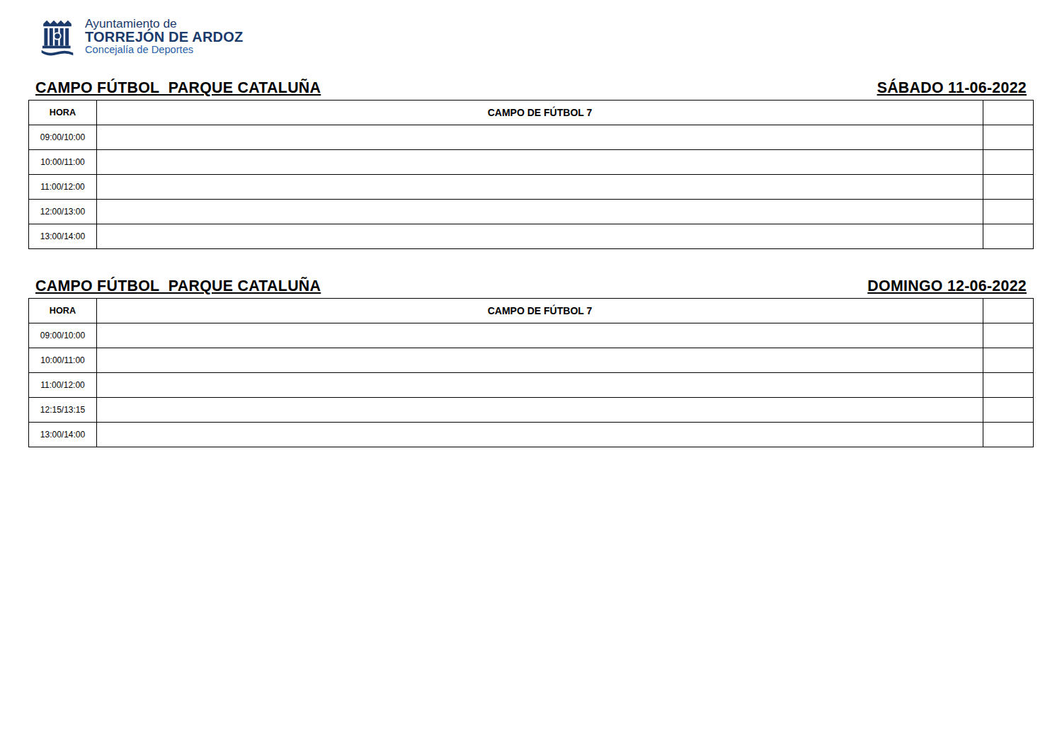Ayuntamiento de
TORREJÓN DE ARDOZ
Concejalía de Deportes
CAMPO FÚTBOL PARQUE CATALUÑA
SÁBADO 11-06-2022
| HORA | CAMPO DE FÚTBOL 7 | |
| --- | --- | --- |
| 09:00/10:00 | | |
| 10:00/11:00 | | |
| 11:00/12:00 | | |
| 12:00/13:00 | | |
| 13:00/14:00 | | |
CAMPO FÚTBOL PARQUE CATALUÑA
DOMINGO 12-06-2022
| HORA | CAMPO DE FÚTBOL 7 | |
| --- | --- | --- |
| 09:00/10:00 | | |
| 10:00/11:00 | | |
| 11:00/12:00 | | |
| 12:15/13:15 | | |
| 13:00/14:00 | | |